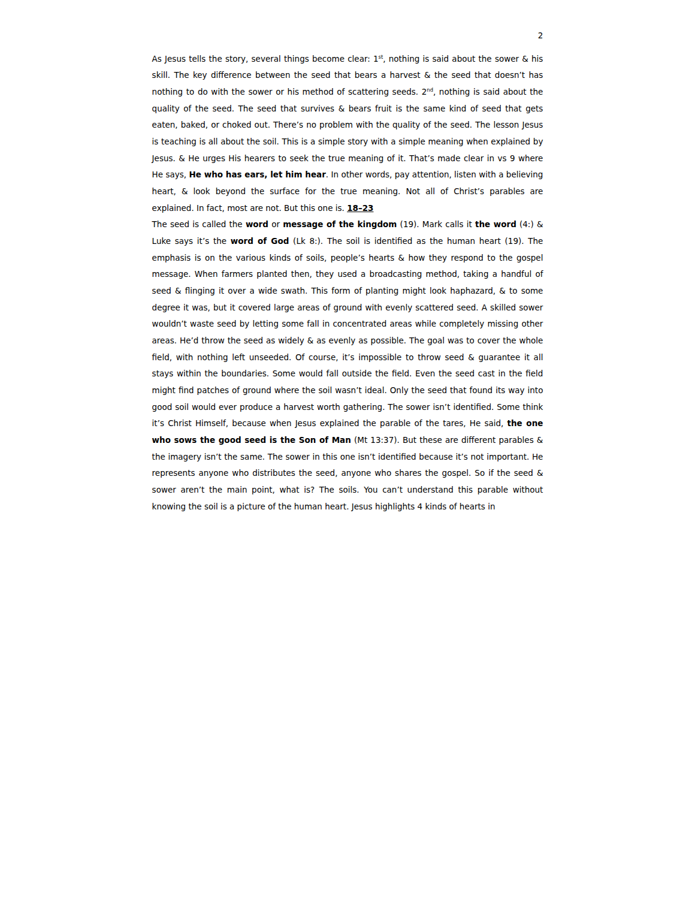2
As Jesus tells the story, several things become clear: 1st, nothing is said about the sower & his skill. The key difference between the seed that bears a harvest & the seed that doesn’t has nothing to do with the sower or his method of scattering seeds. 2nd, nothing is said about the quality of the seed. The seed that survives & bears fruit is the same kind of seed that gets eaten, baked, or choked out. There’s no problem with the quality of the seed. The lesson Jesus is teaching is all about the soil. This is a simple story with a simple meaning when explained by Jesus. & He urges His hearers to seek the true meaning of it. That’s made clear in vs 9 where He says, He who has ears, let him hear. In other words, pay attention, listen with a believing heart, & look beyond the surface for the true meaning. Not all of Christ’s parables are explained. In fact, most are not. But this one is. 18–23
The seed is called the word or message of the kingdom (19). Mark calls it the word (4:) & Luke says it’s the word of God (Lk 8:). The soil is identified as the human heart (19). The emphasis is on the various kinds of soils, people’s hearts & how they respond to the gospel message. When farmers planted then, they used a broadcasting method, taking a handful of seed & flinging it over a wide swath. This form of planting might look haphazard, & to some degree it was, but it covered large areas of ground with evenly scattered seed. A skilled sower wouldn’t waste seed by letting some fall in concentrated areas while completely missing other areas. He’d throw the seed as widely & as evenly as possible. The goal was to cover the whole field, with nothing left unseeded. Of course, it’s impossible to throw seed & guarantee it all stays within the boundaries. Some would fall outside the field. Even the seed cast in the field might find patches of ground where the soil wasn’t ideal. Only the seed that found its way into good soil would ever produce a harvest worth gathering. The sower isn’t identified. Some think it’s Christ Himself, because when Jesus explained the parable of the tares, He said, the one who sows the good seed is the Son of Man (Mt 13:37). But these are different parables & the imagery isn’t the same. The sower in this one isn’t identified because it’s not important. He represents anyone who distributes the seed, anyone who shares the gospel. So if the seed & sower aren’t the main point, what is? The soils. You can’t understand this parable without knowing the soil is a picture of the human heart. Jesus highlights 4 kinds of hearts in